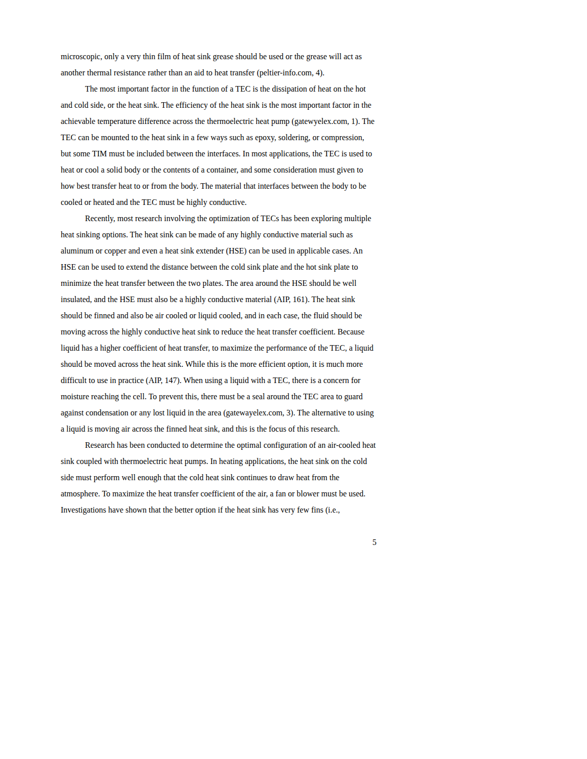microscopic, only a very thin film of heat sink grease should be used or the grease will act as another thermal resistance rather than an aid to heat transfer (peltier-info.com, 4).
The most important factor in the function of a TEC is the dissipation of heat on the hot and cold side, or the heat sink. The efficiency of the heat sink is the most important factor in the achievable temperature difference across the thermoelectric heat pump (gatewyelex.com, 1). The TEC can be mounted to the heat sink in a few ways such as epoxy, soldering, or compression, but some TIM must be included between the interfaces. In most applications, the TEC is used to heat or cool a solid body or the contents of a container, and some consideration must given to how best transfer heat to or from the body. The material that interfaces between the body to be cooled or heated and the TEC must be highly conductive.
Recently, most research involving the optimization of TECs has been exploring multiple heat sinking options. The heat sink can be made of any highly conductive material such as aluminum or copper and even a heat sink extender (HSE) can be used in applicable cases. An HSE can be used to extend the distance between the cold sink plate and the hot sink plate to minimize the heat transfer between the two plates. The area around the HSE should be well insulated, and the HSE must also be a highly conductive material (AIP, 161). The heat sink should be finned and also be air cooled or liquid cooled, and in each case, the fluid should be moving across the highly conductive heat sink to reduce the heat transfer coefficient. Because liquid has a higher coefficient of heat transfer, to maximize the performance of the TEC, a liquid should be moved across the heat sink. While this is the more efficient option, it is much more difficult to use in practice (AIP, 147). When using a liquid with a TEC, there is a concern for moisture reaching the cell. To prevent this, there must be a seal around the TEC area to guard against condensation or any lost liquid in the area (gatewayelex.com, 3). The alternative to using a liquid is moving air across the finned heat sink, and this is the focus of this research.
Research has been conducted to determine the optimal configuration of an air-cooled heat sink coupled with thermoelectric heat pumps. In heating applications, the heat sink on the cold side must perform well enough that the cold heat sink continues to draw heat from the atmosphere. To maximize the heat transfer coefficient of the air, a fan or blower must be used. Investigations have shown that the better option if the heat sink has very few fins (i.e.,
5